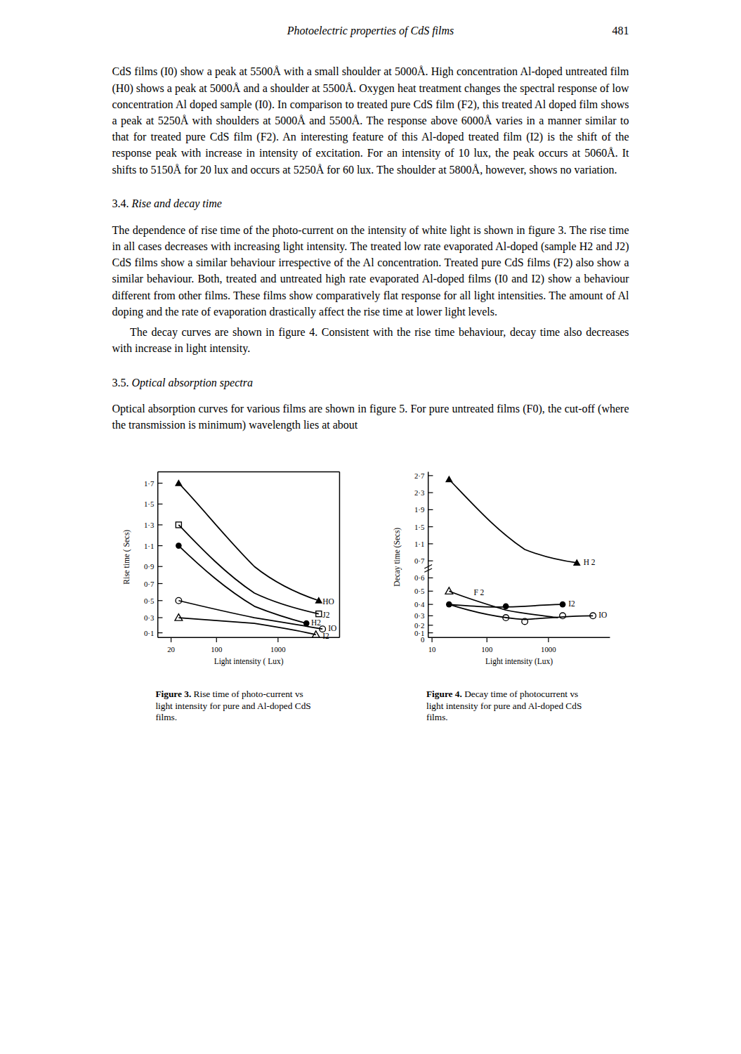Photoelectric properties of CdS films 481
CdS films (I0) show a peak at 5500Å with a small shoulder at 5000Å. High concentration Al-doped untreated film (H0) shows a peak at 5000Å and a shoulder at 5500Å. Oxygen heat treatment changes the spectral response of low concentration Al doped sample (I0). In comparison to treated pure CdS film (F2), this treated Al doped film shows a peak at 5250Å with shoulders at 5000Å and 5500Å. The response above 6000Å varies in a manner similar to that for treated pure CdS film (F2). An interesting feature of this Al-doped treated film (I2) is the shift of the response peak with increase in intensity of excitation. For an intensity of 10 lux, the peak occurs at 5060Å. It shifts to 5150Å for 20 lux and occurs at 5250Å for 60 lux. The shoulder at 5800Å, however, shows no variation.
3.4. Rise and decay time
The dependence of rise time of the photo-current on the intensity of white light is shown in figure 3. The rise time in all cases decreases with increasing light intensity. The treated low rate evaporated Al-doped (sample H2 and J2) CdS films show a similar behaviour irrespective of the Al concentration. Treated pure CdS films (F2) also show a similar behaviour. Both, treated and untreated high rate evaporated Al-doped films (I0 and I2) show a behaviour different from other films. These films show comparatively flat response for all light intensities. The amount of Al doping and the rate of evaporation drastically affect the rise time at lower light levels.
The decay curves are shown in figure 4. Consistent with the rise time behaviour, decay time also decreases with increase in light intensity.
3.5. Optical absorption spectra
Optical absorption curves for various films are shown in figure 5. For pure untreated films (F0), the cut-off (where the transmission is minimum) wavelength lies at about
1·7 1·5 1·3 1·1 0·9 0·7 0·5 0·3 0·1 20 100 1000 Light intensity ( Lux) Rise time ( Secs) HO J2 H2 IO I2
Figure 3. Rise time of photo-current vs light intensity for pure and Al-doped CdS films.
2·7 2·3 1·9 1·5 1·1 0·7 0·6 0·5 0·4 0·3 0·2 0·1 0 10 100 1000 Light intensity (Lux) Decay time (Secs) H 2 F 2 I2 IO
Figure 4. Decay time of photocurrent vs light intensity for pure and Al-doped CdS films.